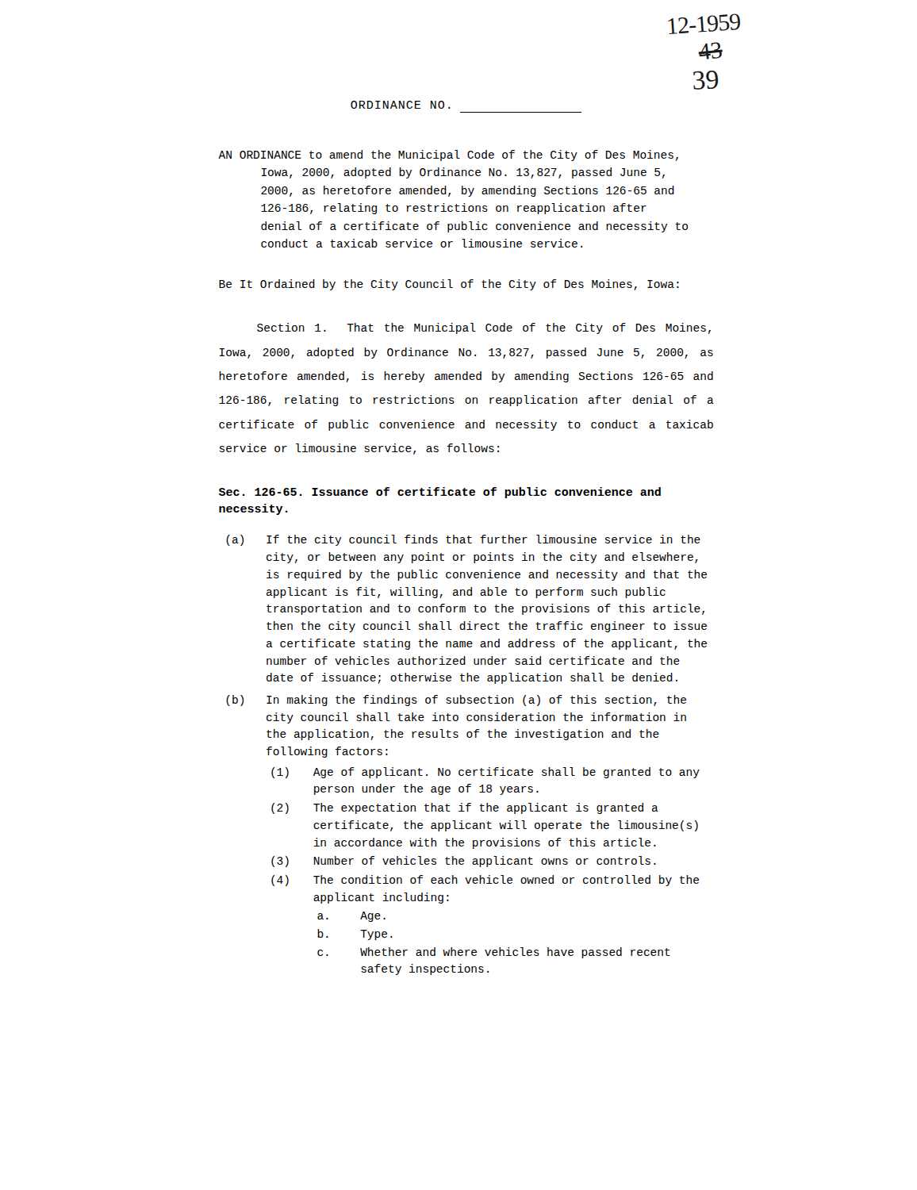12-1959 43 39
ORDINANCE NO.
AN ORDINANCE to amend the Municipal Code of the City of Des Moines, Iowa, 2000, adopted by Ordinance No. 13,827, passed June 5, 2000, as heretofore amended, by amending Sections 126-65 and 126-186, relating to restrictions on reapplication after denial of a certificate of public convenience and necessity to conduct a taxicab service or limousine service.
Be It Ordained by the City Council of the City of Des Moines, Iowa:
Section 1. That the Municipal Code of the City of Des Moines, Iowa, 2000, adopted by Ordinance No. 13,827, passed June 5, 2000, as heretofore amended, is hereby amended by amending Sections 126-65 and 126-186, relating to restrictions on reapplication after denial of a certificate of public convenience and necessity to conduct a taxicab service or limousine service, as follows:
Sec. 126-65. Issuance of certificate of public convenience and necessity.
(a) If the city council finds that further limousine service in the city, or between any point or points in the city and elsewhere, is required by the public convenience and necessity and that the applicant is fit, willing, and able to perform such public transportation and to conform to the provisions of this article, then the city council shall direct the traffic engineer to issue a certificate stating the name and address of the applicant, the number of vehicles authorized under said certificate and the date of issuance; otherwise the application shall be denied.
(b) In making the findings of subsection (a) of this section, the city council shall take into consideration the information in the application, the results of the investigation and the following factors:
(1) Age of applicant. No certificate shall be granted to any person under the age of 18 years.
(2) The expectation that if the applicant is granted a certificate, the applicant will operate the limousine(s) in accordance with the provisions of this article.
(3) Number of vehicles the applicant owns or controls.
(4) The condition of each vehicle owned or controlled by the applicant including:
a. Age.
b. Type.
c. Whether and where vehicles have passed recent safety inspections.